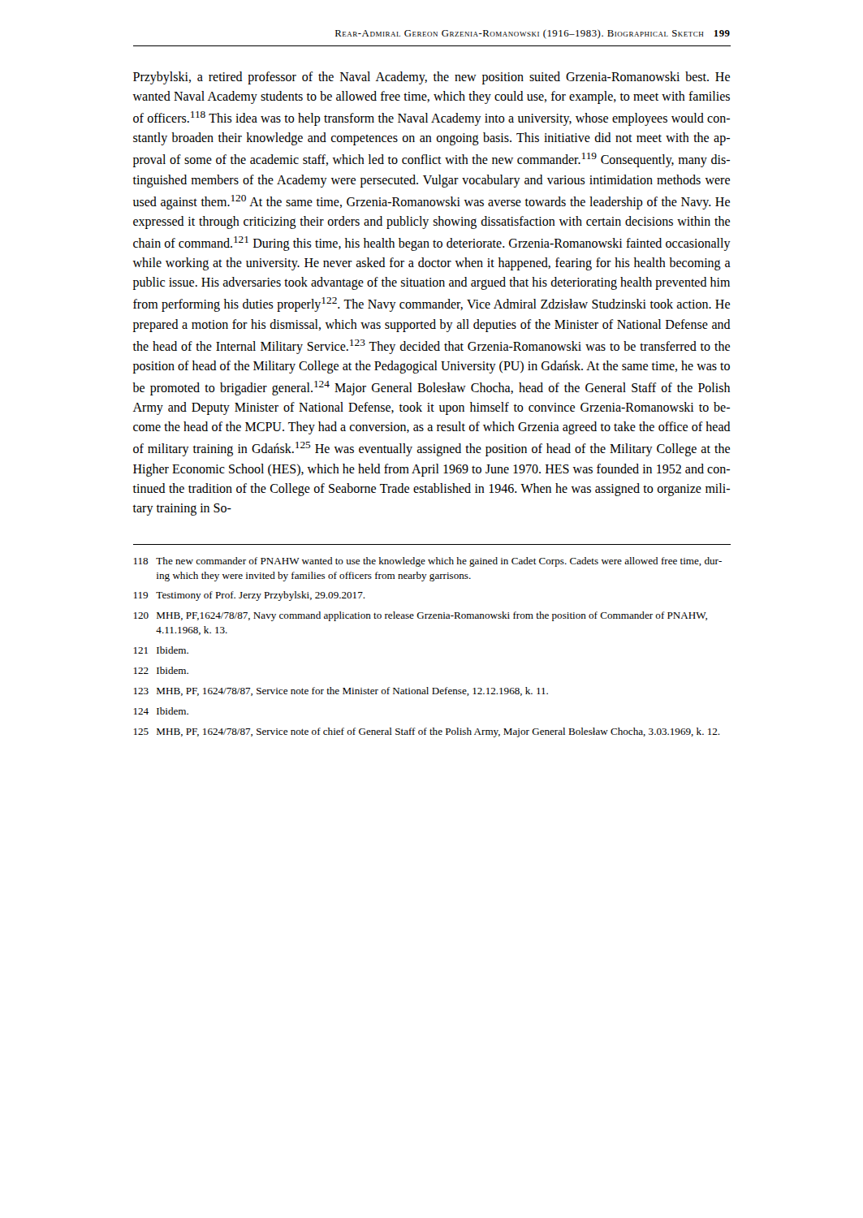Rear-Admiral Gereon Grzenia-Romanowski (1916–1983). Biographical Sketch 199
Przybylski, a retired professor of the Naval Academy, the new position suited Grzenia-Romanowski best. He wanted Naval Academy students to be allowed free time, which they could use, for example, to meet with families of officers.118 This idea was to help transform the Naval Academy into a university, whose employees would constantly broaden their knowledge and competences on an ongoing basis. This initiative did not meet with the approval of some of the academic staff, which led to conflict with the new commander.119 Consequently, many distinguished members of the Academy were persecuted. Vulgar vocabulary and various intimidation methods were used against them.120 At the same time, Grzenia-Romanowski was averse towards the leadership of the Navy. He expressed it through criticizing their orders and publicly showing dissatisfaction with certain decisions within the chain of command.121 During this time, his health began to deteriorate. Grzenia-Romanowski fainted occasionally while working at the university. He never asked for a doctor when it happened, fearing for his health becoming a public issue. His adversaries took advantage of the situation and argued that his deteriorating health prevented him from performing his duties properly122. The Navy commander, Vice Admiral Zdzisław Studzinski took action. He prepared a motion for his dismissal, which was supported by all deputies of the Minister of National Defense and the head of the Internal Military Service.123 They decided that Grzenia-Romanowski was to be transferred to the position of head of the Military College at the Pedagogical University (PU) in Gdańsk. At the same time, he was to be promoted to brigadier general.124 Major General Bolesław Chocha, head of the General Staff of the Polish Army and Deputy Minister of National Defense, took it upon himself to convince Grzenia-Romanowski to become the head of the MCPU. They had a conversion, as a result of which Grzenia agreed to take the office of head of military training in Gdańsk.125 He was eventually assigned the position of head of the Military College at the Higher Economic School (HES), which he held from April 1969 to June 1970. HES was founded in 1952 and continued the tradition of the College of Seaborne Trade established in 1946. When he was assigned to organize military training in So-
118 The new commander of PNAHW wanted to use the knowledge which he gained in Cadet Corps. Cadets were allowed free time, during which they were invited by families of officers from nearby garrisons.
119 Testimony of Prof. Jerzy Przybylski, 29.09.2017.
120 MHB, PF,1624/78/87, Navy command application to release Grzenia-Romanowski from the position of Commander of PNAHW, 4.11.1968, k. 13.
121 Ibidem.
122 Ibidem.
123 MHB, PF, 1624/78/87, Service note for the Minister of National Defense, 12.12.1968, k. 11.
124 Ibidem.
125 MHB, PF, 1624/78/87, Service note of chief of General Staff of the Polish Army, Major General Bolesław Chocha, 3.03.1969, k. 12.